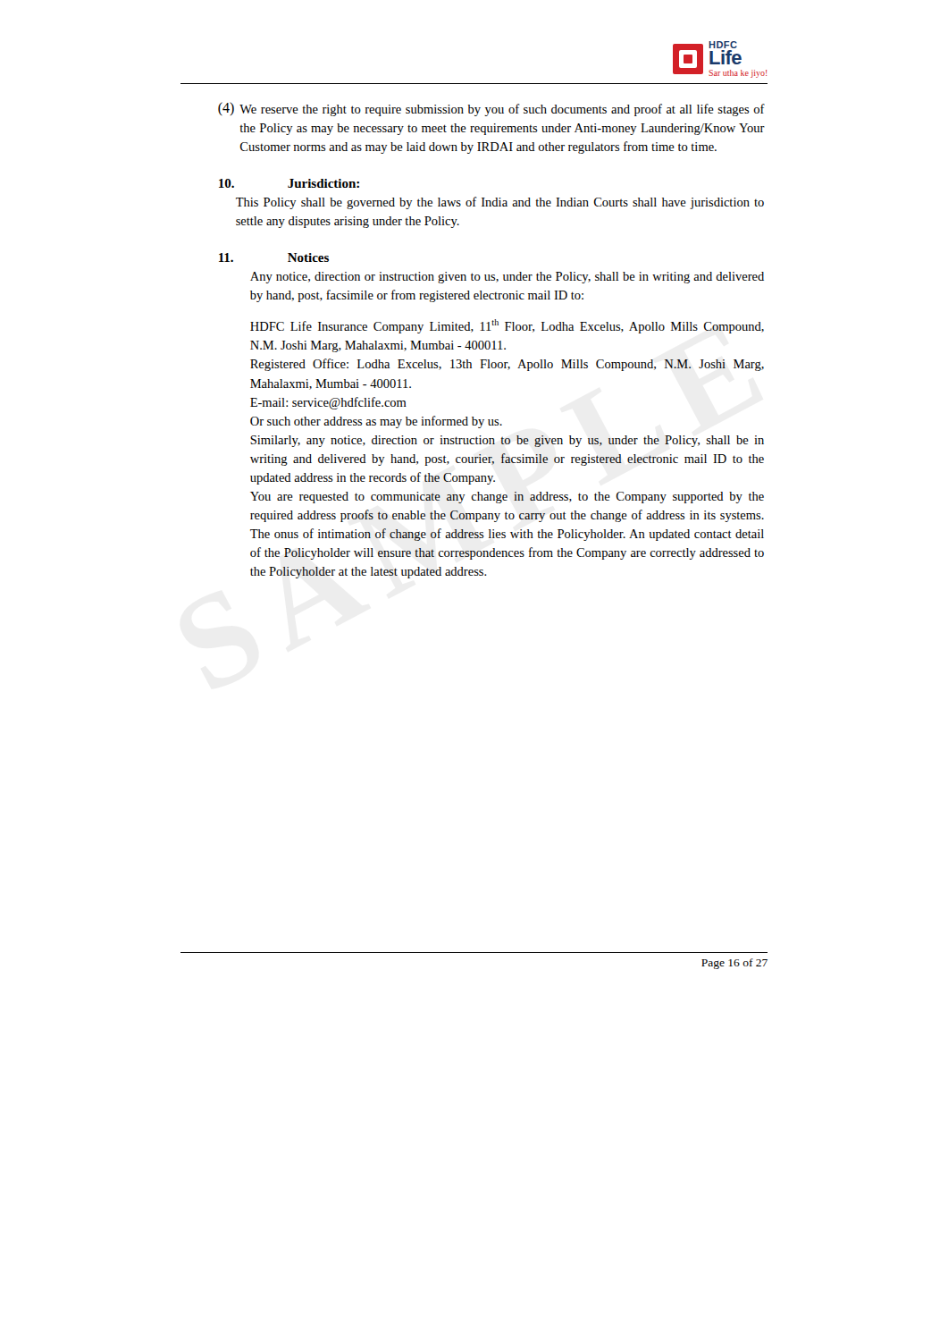SAMPLE
HDFC
Life
Sar utha ke jiyo!
(4)
We reserve the right to require submission by you of such documents and proof at all life stages of the Policy as may be necessary to meet the requirements under Anti-money Laundering/Know Your Customer norms and as may be laid down by IRDAI and other regulators from time to time.
10. Jurisdiction:
This Policy shall be governed by the laws of India and the Indian Courts shall have jurisdiction to settle any disputes arising under the Policy.
11. Notices
Any notice, direction or instruction given to us, under the Policy, shall be in writing and delivered by hand, post, facsimile or from registered electronic mail ID to:
HDFC Life Insurance Company Limited, 11th Floor, Lodha Excelus, Apollo Mills Compound, N.M. Joshi Marg, Mahalaxmi, Mumbai - 400011.
Registered Office: Lodha Excelus, 13th Floor, Apollo Mills Compound, N.M. Joshi Marg, Mahalaxmi, Mumbai - 400011.
E-mail: service@hdfclife.com
Or such other address as may be informed by us.
Similarly, any notice, direction or instruction to be given by us, under the Policy, shall be in writing and delivered by hand, post, courier, facsimile or registered electronic mail ID to the updated address in the records of the Company.
You are requested to communicate any change in address, to the Company supported by the required address proofs to enable the Company to carry out the change of address in its systems. The onus of intimation of change of address lies with the Policyholder. An updated contact detail of the Policyholder will ensure that correspondences from the Company are correctly addressed to the Policyholder at the latest updated address.
Page 16 of 27